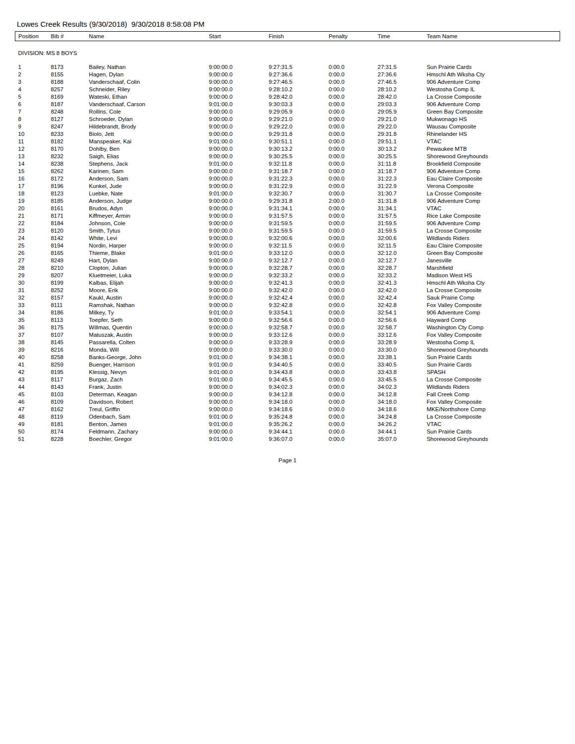Lowes Creek Results (9/30/2018) 9/30/2018 8:58:08 PM
| Position | Bib # | Name | Start | Finish | Penalty | Time | Team Name |
| --- | --- | --- | --- | --- | --- | --- | --- |
| DIVISION: MS 8 BOYS |
| 1 | 8173 | Bailey, Nathan | 9:00:00.0 | 9:27:31.5 | 0:00.0 | 27:31.5 | Sun Prairie Cards |
| 2 | 8155 | Hagen, Dylan | 9:00:00.0 | 9:27:36.6 | 0:00.0 | 27:36.6 | Hmschl Ath Wksha Cty |
| 3 | 8188 | Vanderschaaf, Colin | 9:00:00.0 | 9:27:46.5 | 0:00.0 | 27:46.5 | 906 Adventure Comp |
| 4 | 8257 | Schneider, Riley | 9:00:00.0 | 9:28:10.2 | 0:00.0 | 28:10.2 | Westosha Comp IL |
| 5 | 8169 | Wateski, Ethan | 9:00:00.0 | 9:28:42.0 | 0:00.0 | 28:42.0 | La Crosse Composite |
| 6 | 8187 | Vanderschaaf, Carson | 9:01:00.0 | 9:30:03.3 | 0:00.0 | 29:03.3 | 906 Adventure Comp |
| 7 | 8248 | Rollins, Cole | 9:00:00.0 | 9:29:05.9 | 0:00.0 | 29:05.9 | Green Bay Composite |
| 8 | 8127 | Schroeder, Dylan | 9:00:00.0 | 9:29:21.0 | 0:00.0 | 29:21.0 | Mukwonago HS |
| 9 | 8247 | Hildebrandt, Brody | 9:00:00.0 | 9:29:22.0 | 0:00.0 | 29:22.0 | Wausau Composite |
| 10 | 8233 | Biolo, Jett | 9:00:00.0 | 9:29:31.8 | 0:00.0 | 29:31.8 | Rhinelander HS |
| 11 | 8182 | Manspeaker, Kai | 9:01:00.0 | 9:30:51.1 | 0:00.0 | 29:51.1 | VTAC |
| 12 | 8170 | Dohlby, Ben | 9:00:00.0 | 9:30:13.2 | 0:00.0 | 30:13.2 | Pewaukee MTB |
| 13 | 8232 | Saigh, Elias | 9:00:00.0 | 9:30:25.5 | 0:00.0 | 30:25.5 | Shorewood Greyhounds |
| 14 | 8238 | Stephens, Jack | 9:01:00.0 | 9:32:11.8 | 0:00.0 | 31:11.8 | Brookfield Composite |
| 15 | 8262 | Karinen, Sam | 9:00:00.0 | 9:31:18.7 | 0:00.0 | 31:18.7 | 906 Adventure Comp |
| 16 | 8172 | Anderson, Sam | 9:00:00.0 | 9:31:22.3 | 0:00.0 | 31:22.3 | Eau Claire Composite |
| 17 | 8196 | Kunkel, Jude | 9:00:00.0 | 9:31:22.9 | 0:00.0 | 31:22.9 | Verona Composite |
| 18 | 8123 | Luebke, Nate | 9:01:00.0 | 9:32:30.7 | 0:00.0 | 31:30.7 | La Crosse Composite |
| 19 | 8185 | Anderson, Judge | 9:00:00.0 | 9:29:31.8 | 2:00.0 | 31:31.8 | 906 Adventure Comp |
| 20 | 8161 | Brudos, Adyn | 9:00:00.0 | 9:31:34.1 | 0:00.0 | 31:34.1 | VTAC |
| 21 | 8171 | Kiffmeyer, Armin | 9:00:00.0 | 9:31:57.5 | 0:00.0 | 31:57.5 | Rice Lake Composite |
| 22 | 8184 | Johnson, Cole | 9:00:00.0 | 9:31:59.5 | 0:00.0 | 31:59.5 | 906 Adventure Comp |
| 23 | 8120 | Smith, Tytus | 9:00:00.0 | 9:31:59.5 | 0:00.0 | 31:59.5 | La Crosse Composite |
| 24 | 8142 | White, Levi | 9:00:00.0 | 9:32:00.6 | 0:00.0 | 32:00.6 | Wildlands Riders |
| 25 | 8194 | Nordin, Harper | 9:00:00.0 | 9:32:11.5 | 0:00.0 | 32:11.5 | Eau Claire Composite |
| 26 | 8165 | Thieme, Blake | 9:01:00.0 | 9:33:12.0 | 0:00.0 | 32:12.0 | Green Bay Composite |
| 27 | 8249 | Hart, Dylan | 9:00:00.0 | 9:32:12.7 | 0:00.0 | 32:12.7 | Janesville |
| 28 | 8210 | Clopton, Julian | 9:00:00.0 | 9:32:28.7 | 0:00.0 | 32:28.7 | Marshfield |
| 29 | 8207 | Kluetmeier, Luka | 9:00:00.0 | 9:32:33.2 | 0:00.0 | 32:33.2 | Madison West HS |
| 30 | 8199 | Kalbas, Elijah | 9:00:00.0 | 9:32:41.3 | 0:00.0 | 32:41.3 | Hmschl Ath Wksha Cty |
| 31 | 8252 | Moore, Erik | 9:00:00.0 | 9:32:42.0 | 0:00.0 | 32:42.0 | La Crosse Composite |
| 32 | 8157 | Kaukl, Austin | 9:00:00.0 | 9:32:42.4 | 0:00.0 | 32:42.4 | Sauk Prairie Comp |
| 33 | 8111 | Ramshak, Nathan | 9:00:00.0 | 9:32:42.8 | 0:00.0 | 32:42.8 | Fox Valley Composite |
| 34 | 8186 | Milkey, Ty | 9:01:00.0 | 9:33:54.1 | 0:00.0 | 32:54.1 | 906 Adventure Comp |
| 35 | 8113 | Toepfer, Seth | 9:00:00.0 | 9:32:56.6 | 0:00.0 | 32:56.6 | Hayward Comp |
| 36 | 8175 | Willmas, Quentin | 9:00:00.0 | 9:32:58.7 | 0:00.0 | 32:58.7 | Washington Cty Comp |
| 37 | 8107 | Matuszak, Austin | 9:00:00.0 | 9:33:12.6 | 0:00.0 | 33:12.6 | Fox Valley Composite |
| 38 | 8145 | Passarella, Colten | 9:00:00.0 | 9:33:28.9 | 0:00.0 | 33:28.9 | Westosha Comp IL |
| 39 | 8216 | Monda, Will | 9:00:00.0 | 9:33:30.0 | 0:00.0 | 33:30.0 | Shorewood Greyhounds |
| 40 | 8258 | Banks-George, John | 9:01:00.0 | 9:34:38.1 | 0:00.0 | 33:38.1 | Sun Prairie Cards |
| 41 | 8259 | Buenger, Harrison | 9:01:00.0 | 9:34:40.5 | 0:00.0 | 33:40.5 | Sun Prairie Cards |
| 42 | 8195 | Klessig, Nevyn | 9:01:00.0 | 9:34:43.8 | 0:00.0 | 33:43.8 | SPASH |
| 43 | 8117 | Burgaz, Zach | 9:01:00.0 | 9:34:45.5 | 0:00.0 | 33:45.5 | La Crosse Composite |
| 44 | 8143 | Frank, Justin | 9:00:00.0 | 9:34:02.3 | 0:00.0 | 34:02.3 | Wildlands Riders |
| 45 | 8103 | Determan, Keagan | 9:00:00.0 | 9:34:12.8 | 0:00.0 | 34:12.8 | Fall Creek Comp |
| 46 | 8109 | Davidson, Robert | 9:00:00.0 | 9:34:18.0 | 0:00.0 | 34:18.0 | Fox Valley Composite |
| 47 | 8162 | Treul, Griffin | 9:00:00.0 | 9:34:18.6 | 0:00.0 | 34:18.6 | MKE/Northshore Comp |
| 48 | 8119 | Odenbach, Sam | 9:01:00.0 | 9:35:24.8 | 0:00.0 | 34:24.8 | La Crosse Composite |
| 49 | 8181 | Benton, James | 9:01:00.0 | 9:35:26.2 | 0:00.0 | 34:26.2 | VTAC |
| 50 | 8174 | Feldmann, Zachary | 9:00:00.0 | 9:34:44.1 | 0:00.0 | 34:44.1 | Sun Prairie Cards |
| 51 | 8228 | Boechler, Gregor | 9:01:00.0 | 9:36:07.0 | 0:00.0 | 35:07.0 | Shorewood Greyhounds |
Page 1